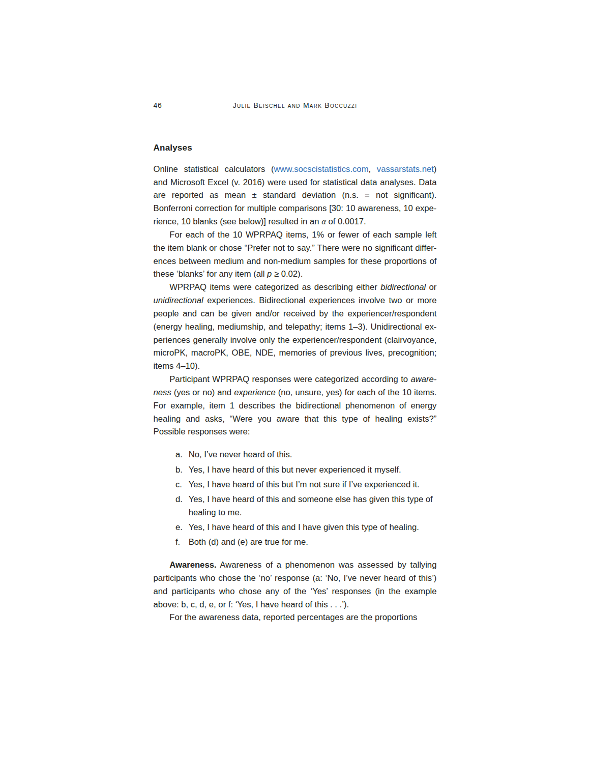46 Julie Beischel and Mark Boccuzzi
Analyses
Online statistical calculators (www.socscistatistics.com, vassarstats.net) and Microsoft Excel (v. 2016) were used for statistical data analyses. Data are reported as mean ± standard deviation (n.s. = not significant). Bonferroni correction for multiple comparisons [30: 10 awareness, 10 experience, 10 blanks (see below)] resulted in an α of 0.0017.
For each of the 10 WPRPAQ items, 1% or fewer of each sample left the item blank or chose “Prefer not to say.” There were no significant differences between medium and non-medium samples for these proportions of these ‘blanks’ for any item (all p ≥ 0.02).
WPRPAQ items were categorized as describing either bidirectional or unidirectional experiences. Bidirectional experiences involve two or more people and can be given and/or received by the experiencer/respondent (energy healing, mediumship, and telepathy; items 1–3). Unidirectional experiences generally involve only the experiencer/respondent (clairvoyance, microPK, macroPK, OBE, NDE, memories of previous lives, precognition; items 4–10).
Participant WPRPAQ responses were categorized according to awareness (yes or no) and experience (no, unsure, yes) for each of the 10 items. For example, item 1 describes the bidirectional phenomenon of energy healing and asks, “Were you aware that this type of healing exists?” Possible responses were:
No, I’ve never heard of this.
Yes, I have heard of this but never experienced it myself.
Yes, I have heard of this but I’m not sure if I’ve experienced it.
Yes, I have heard of this and someone else has given this type of healing to me.
Yes, I have heard of this and I have given this type of healing.
Both (d) and (e) are true for me.
Awareness. Awareness of a phenomenon was assessed by tallying participants who chose the ‘no’ response (a: ‘No, I’ve never heard of this’) and participants who chose any of the ‘Yes’ responses (in the example above: b, c, d, e, or f: ‘Yes, I have heard of this . . .’).
For the awareness data, reported percentages are the proportions